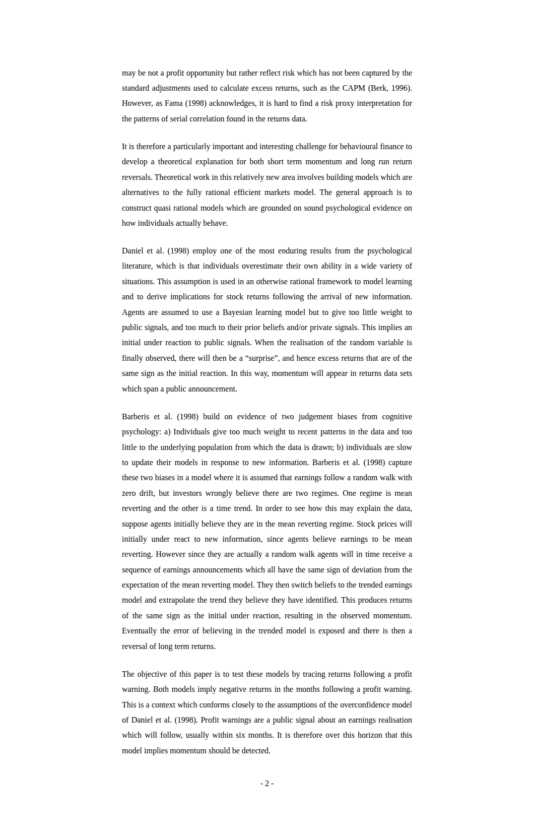may be not a profit opportunity but rather reflect risk which has not been captured by the standard adjustments used to calculate excess returns, such as the CAPM (Berk, 1996). However, as Fama (1998) acknowledges, it is hard to find a risk proxy interpretation for the patterns of serial correlation found in the returns data.
It is therefore a particularly important and interesting challenge for behavioural finance to develop a theoretical explanation for both short term momentum and long run return reversals. Theoretical work in this relatively new area involves building models which are alternatives to the fully rational efficient markets model. The general approach is to construct quasi rational models which are grounded on sound psychological evidence on how individuals actually behave.
Daniel et al. (1998) employ one of the most enduring results from the psychological literature, which is that individuals overestimate their own ability in a wide variety of situations. This assumption is used in an otherwise rational framework to model learning and to derive implications for stock returns following the arrival of new information. Agents are assumed to use a Bayesian learning model but to give too little weight to public signals, and too much to their prior beliefs and/or private signals. This implies an initial under reaction to public signals. When the realisation of the random variable is finally observed, there will then be a “surprise”, and hence excess returns that are of the same sign as the initial reaction. In this way, momentum will appear in returns data sets which span a public announcement.
Barberis et al. (1998) build on evidence of two judgement biases from cognitive psychology: a) Individuals give too much weight to recent patterns in the data and too little to the underlying population from which the data is drawn; b) individuals are slow to update their models in response to new information. Barberis et al. (1998) capture these two biases in a model where it is assumed that earnings follow a random walk with zero drift, but investors wrongly believe there are two regimes. One regime is mean reverting and the other is a time trend. In order to see how this may explain the data, suppose agents initially believe they are in the mean reverting regime. Stock prices will initially under react to new information, since agents believe earnings to be mean reverting. However since they are actually a random walk agents will in time receive a sequence of earnings announcements which all have the same sign of deviation from the expectation of the mean reverting model. They then switch beliefs to the trended earnings model and extrapolate the trend they believe they have identified. This produces returns of the same sign as the initial under reaction, resulting in the observed momentum. Eventually the error of believing in the trended model is exposed and there is then a reversal of long term returns.
The objective of this paper is to test these models by tracing returns following a profit warning. Both models imply negative returns in the months following a profit warning. This is a context which conforms closely to the assumptions of the overconfidence model of Daniel et al. (1998). Profit warnings are a public signal about an earnings realisation which will follow, usually within six months. It is therefore over this horizon that this model implies momentum should be detected.
- 2 -